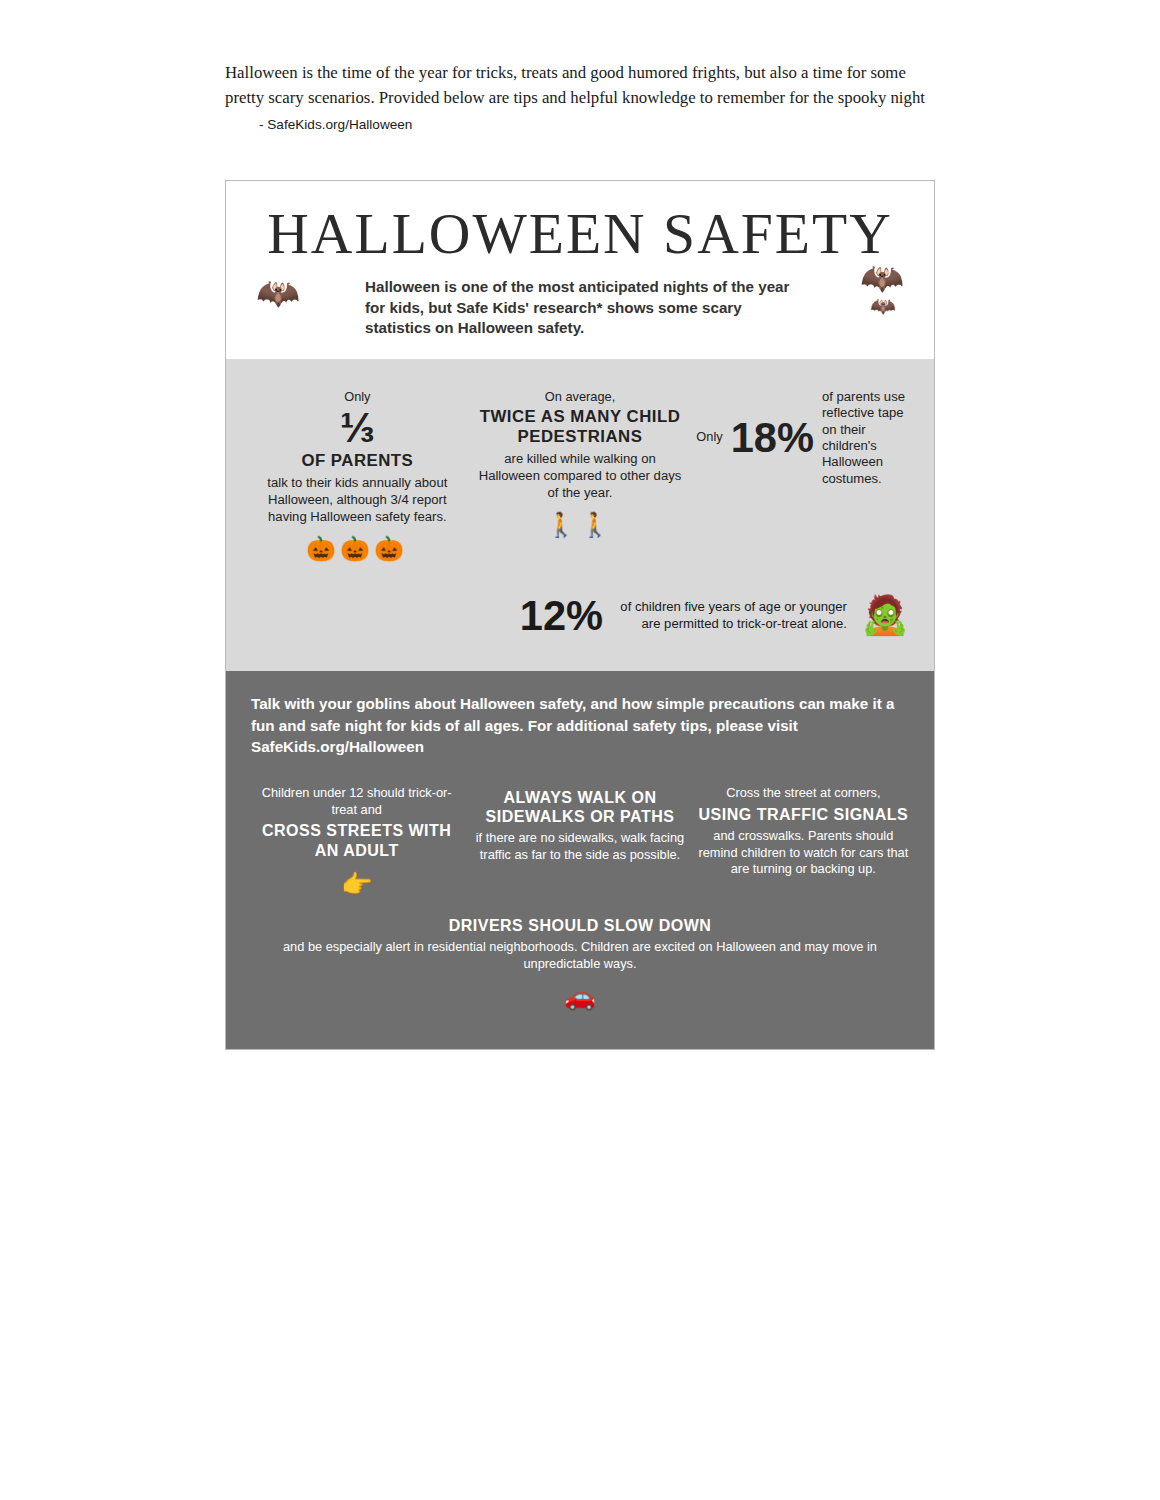Halloween is the time of the year for tricks, treats and good humored frights, but also a time for some pretty scary scenarios. Provided below are tips and helpful knowledge to remember for the spooky night
- SafeKids.org/Halloween
Halloween Safety
🦇
🦇🦇
Halloween is one of the most anticipated nights of the year for kids, but Safe Kids' research* shows some scary statistics on Halloween safety.
Only ⅓ of parents talk to their kids annually about Halloween, although 3/4 report having Halloween safety fears. 🎃🎃🎃
On average, twice as many child pedestrians are killed while walking on Halloween compared to other days of the year. 🚶🚶
Only 18% of parents use reflective tape on their children's Halloween costumes.
12% of children five years of age or younger are permitted to trick-or-treat alone. 🧟
Talk with your goblins about Halloween safety, and how simple precautions can make it a fun and safe night for kids of all ages. For additional safety tips, please visit SafeKids.org/Halloween
Children under 12 should trick-or-treat and cross streets with an adult 👉
Always walk on sidewalks or paths if there are no sidewalks, walk facing traffic as far to the side as possible.
Cross the street at corners, using traffic signals and crosswalks. Parents should remind children to watch for cars that are turning or backing up.
Drivers should slow down and be especially alert in residential neighborhoods. Children are excited on Halloween and may move in unpredictable ways. 🚗